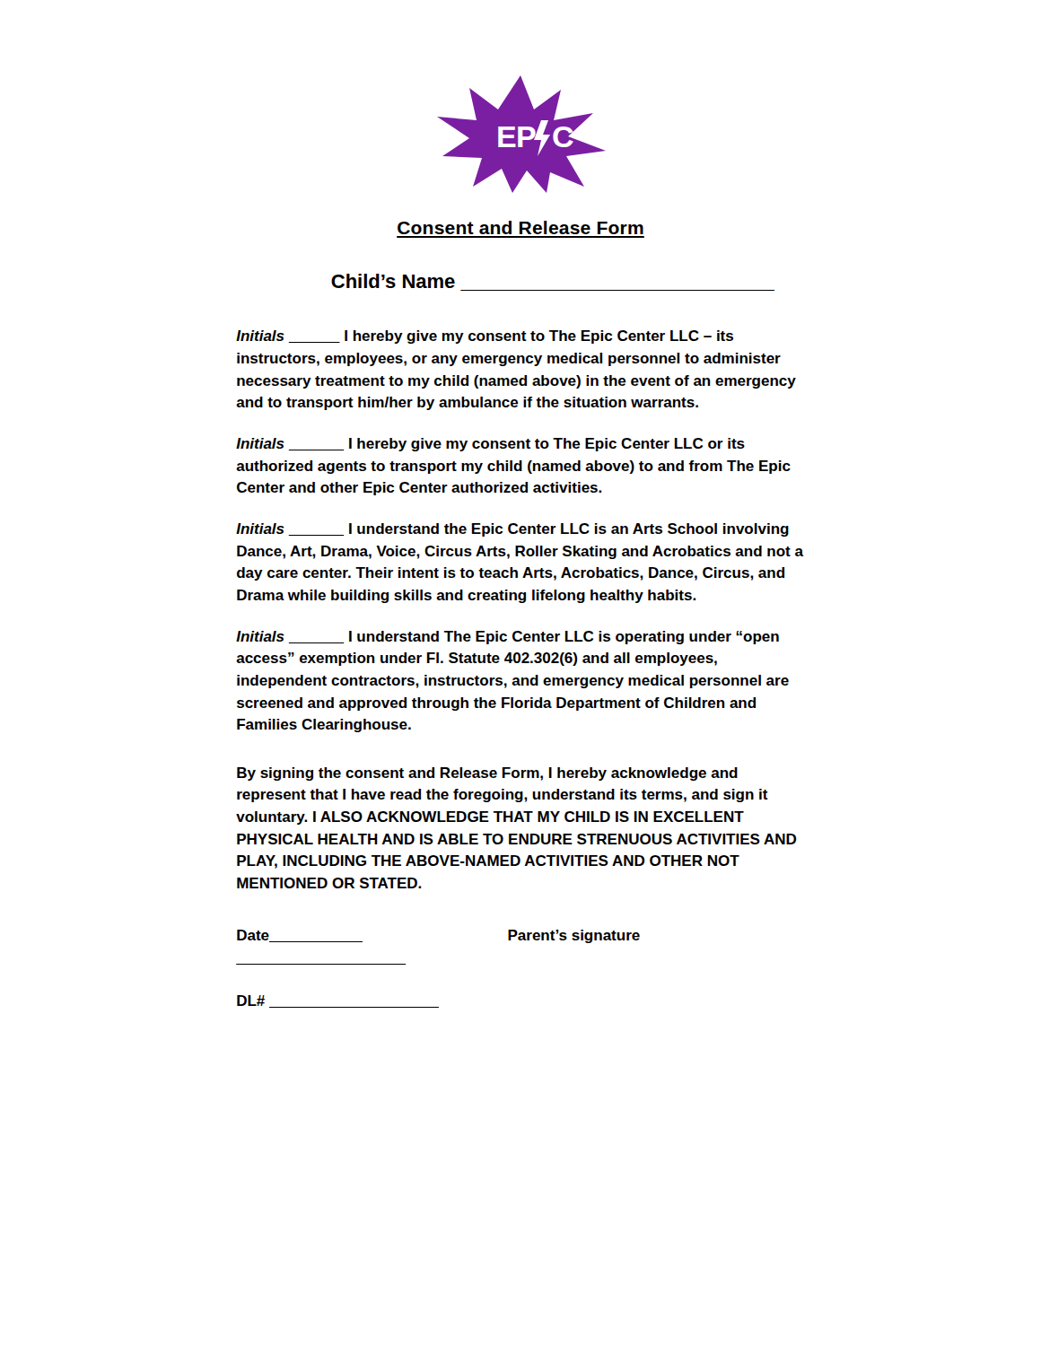E P C
Consent and Release Form
Child’s Name _______________________________
Initials I hereby give my consent to The Epic Center LLC – its instructors, employees, or any emergency medical personnel to administer necessary treatment to my child (named above) in the event of an emergency and to transport him/her by ambulance if the situation warrants.
Initials I hereby give my consent to The Epic Center LLC or its authorized agents to transport my child (named above) to and from The Epic Center and other Epic Center authorized activities.
Initials I understand the Epic Center LLC is an Arts School involving Dance, Art, Drama, Voice, Circus Arts, Roller Skating and Acrobatics and not a day care center. Their intent is to teach Arts, Acrobatics, Dance, Circus, and Drama while building skills and creating lifelong healthy habits.
Initials I understand The Epic Center LLC is operating under “open access” exemption under Fl. Statute 402.302(6) and all employees, independent contractors, instructors, and emergency medical personnel are screened and approved through the Florida Department of Children and Families Clearinghouse.
By signing the consent and Release Form, I hereby acknowledge and represent that I have read the foregoing, understand its terms, and sign it voluntary. I also acknowledge that my child is in excellent physical health and is able to endure strenuous activities and play, including the above-named activities and other not mentioned or stated.
Date Parent’s signature
DL#